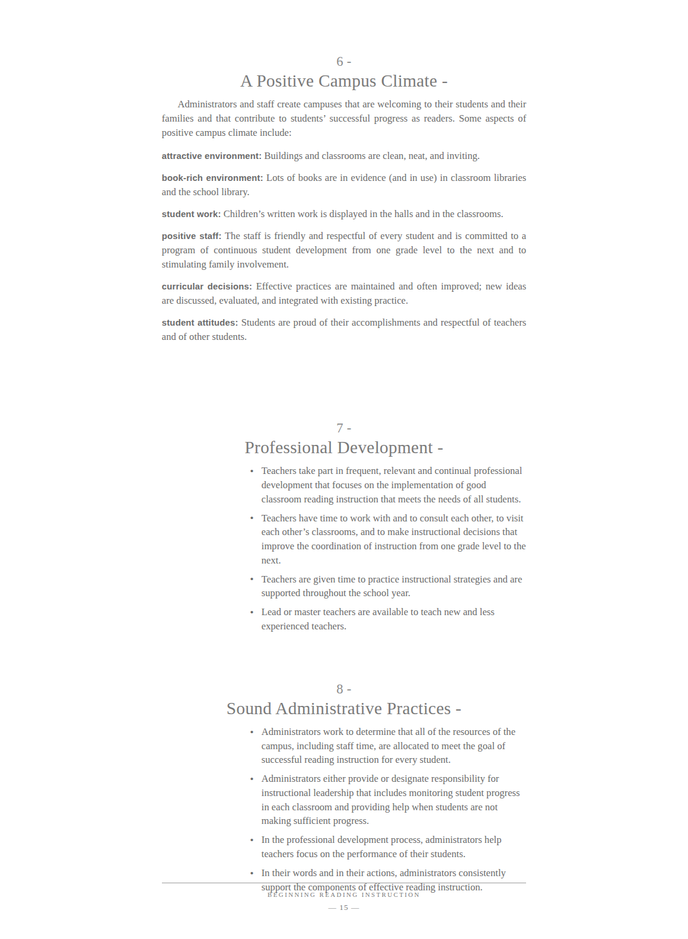6 -A Positive Campus Climate -
Administrators and staff create campuses that are welcoming to their students and their families and that contribute to students’ successful progress as readers. Some aspects of positive campus climate include:
attractive environment: Buildings and classrooms are clean, neat, and inviting.
book-rich environment: Lots of books are in evidence (and in use) in classroom libraries and the school library.
student work: Children’s written work is displayed in the halls and in the classrooms.
positive staff: The staff is friendly and respectful of every student and is committed to a program of continuous student development from one grade level to the next and to stimulating family involvement.
curricular decisions: Effective practices are maintained and often improved; new ideas are discussed, evaluated, and integrated with existing practice.
student attitudes: Students are proud of their accomplishments and respectful of teachers and of other students.
7 -Professional Development -
Teachers take part in frequent, relevant and continual professional development that focuses on the implementation of good classroom reading instruction that meets the needs of all students.
Teachers have time to work with and to consult each other, to visit each other’s classrooms, and to make instructional decisions that improve the coordination of instruction from one grade level to the next.
Teachers are given time to practice instructional strategies and are supported throughout the school year.
Lead or master teachers are available to teach new and less experienced teachers.
8 -Sound Administrative Practices -
Administrators work to determine that all of the resources of the campus, including staff time, are allocated to meet the goal of successful reading instruction for every student.
Administrators either provide or designate responsibility for instructional leadership that includes monitoring student progress in each classroom and providing help when students are not making sufficient progress.
In the professional development process, administrators help teachers focus on the performance of their students.
In their words and in their actions, administrators consistently support the components of effective reading instruction.
Beginning Reading Instruction
— 15 —